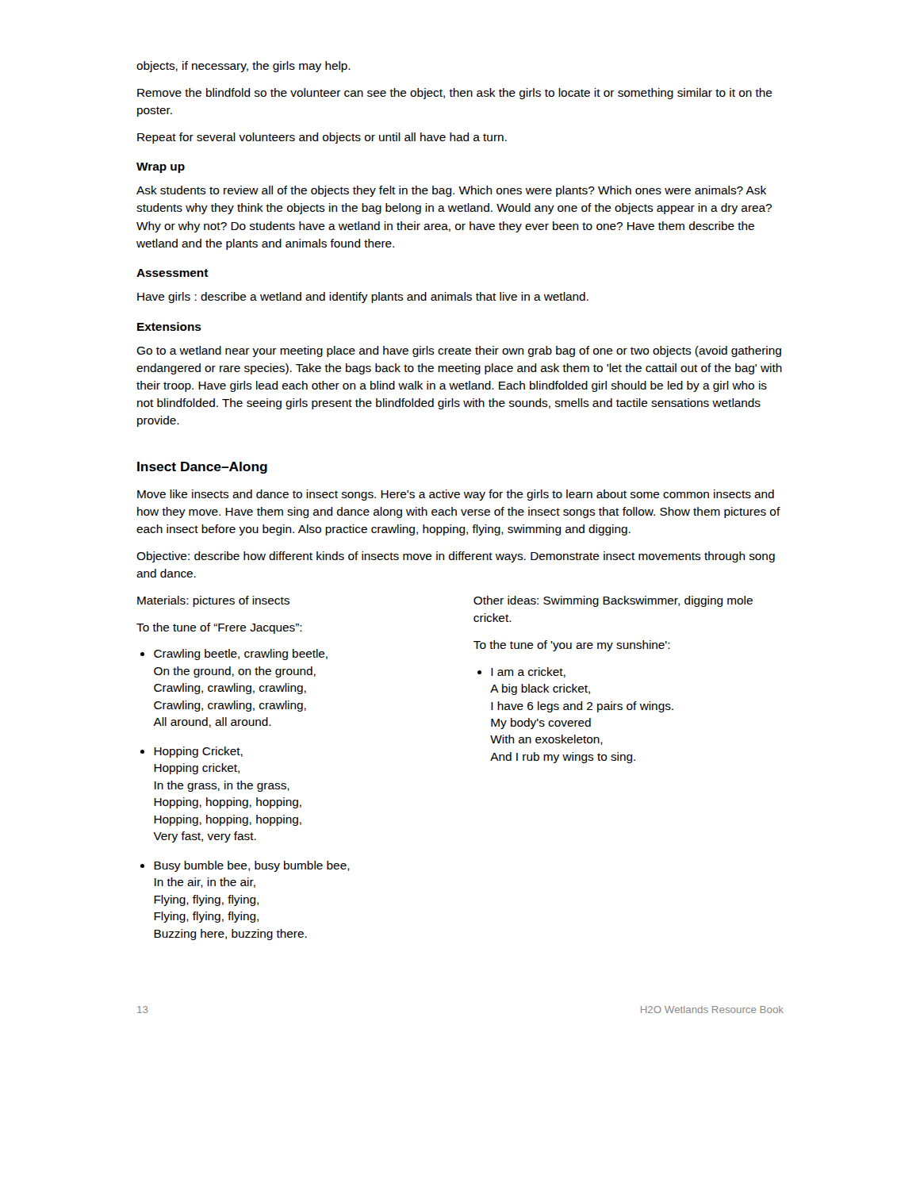objects, if necessary, the girls may help.
Remove the blindfold so the volunteer can see the object, then ask the girls to locate it or something similar to it on the poster.
Repeat for several volunteers and objects or until all have had a turn.
Wrap up
Ask students to review all of the objects they felt in the bag. Which ones were plants? Which ones were animals? Ask students why they think the objects in the bag belong in a wetland. Would any one of the objects appear in a dry area? Why or why not? Do students have a wetland in their area, or have they ever been to one? Have them describe the wetland and the plants and animals found there.
Assessment
Have girls : describe a wetland and identify plants and animals that live in a wetland.
Extensions
Go to a wetland near your meeting place and have girls create their own grab bag of one or two objects (avoid gathering endangered or rare species). Take the bags back to the meeting place and ask them to 'let the cattail out of the bag' with their troop. Have girls lead each other on a blind walk in a wetland. Each blindfolded girl should be led by a girl who is not blindfolded. The seeing girls present the blindfolded girls with the sounds, smells and tactile sensations wetlands provide.
Insect Dance–Along
Move like insects and dance to insect songs. Here's a active way for the girls to learn about some common insects and how they move. Have them sing and dance along with each verse of the insect songs that follow. Show them pictures of each insect before you begin. Also practice crawling, hopping, flying, swimming and digging.
Objective: describe how different kinds of insects move in different ways. Demonstrate insect movements through song and dance.
Materials: pictures of insects
To the tune of “Frere Jacques”:
Crawling beetle, crawling beetle, On the ground, on the ground, Crawling, crawling, crawling, Crawling, crawling, crawling, All around, all around.
Hopping Cricket, Hopping cricket, In the grass, in the grass, Hopping, hopping, hopping, Hopping, hopping, hopping, Very fast, very fast.
Busy bumble bee, busy bumble bee, In the air, in the air, Flying, flying, flying, Flying, flying, flying, Buzzing here, buzzing there.
Other ideas: Swimming Backswimmer, digging mole cricket.
To the tune of 'you are my sunshine':
I am a cricket, A big black cricket, I have 6 legs and 2 pairs of wings. My body's covered With an exoskeleton, And I rub my wings to sing.
13 H2O Wetlands Resource Book